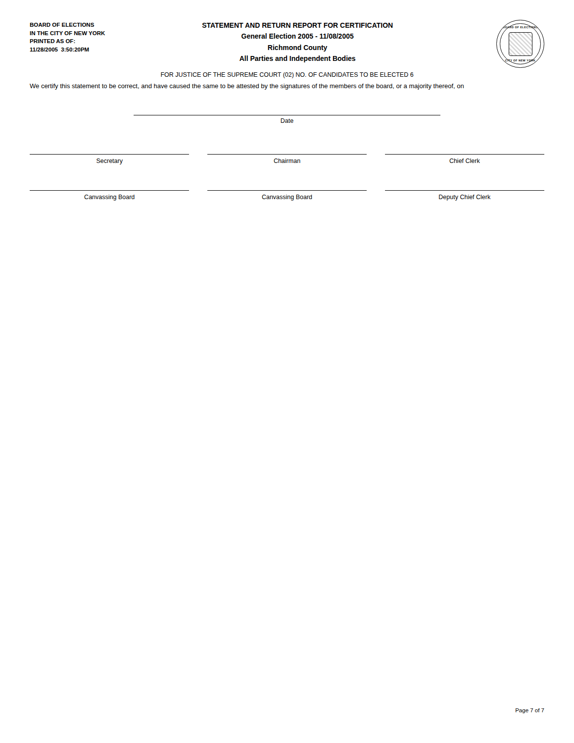BOARD OF ELECTIONS
IN THE CITY OF NEW YORK
PRINTED AS OF:
11/28/2005 3:50:20PM
STATEMENT AND RETURN REPORT FOR CERTIFICATION
General Election 2005 - 11/08/2005
Richmond County
All Parties and Independent Bodies
BOARD OF ELECTIONS
CITY OF NEW YORK
FOR JUSTICE OF THE SUPREME COURT (02) NO. OF CANDIDATES TO BE ELECTED 6
We certify this statement to be correct, and have caused the same to be attested by the signatures of the members of the board, or a majority thereof, on
Date
Secretary
Chairman
Chief Clerk
Canvassing Board
Canvassing Board
Deputy Chief Clerk
Page 7 of 7